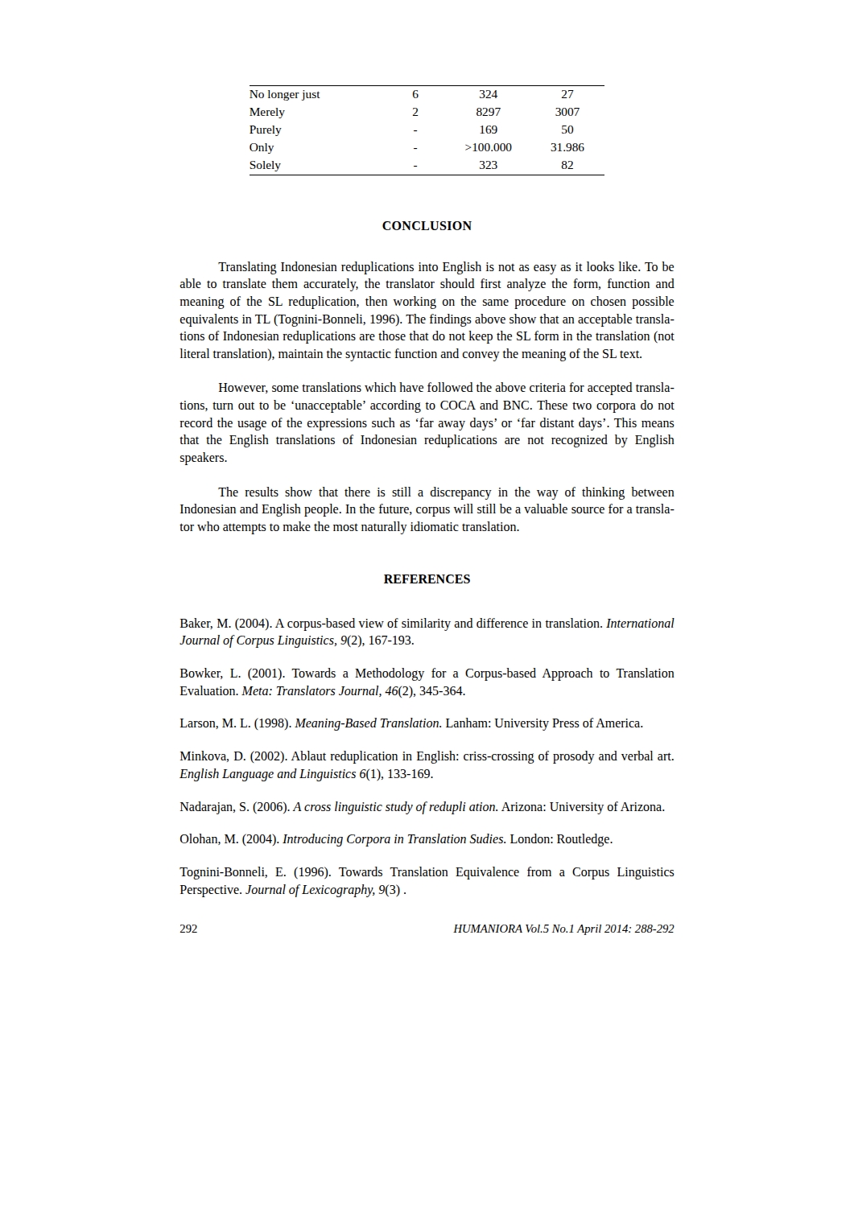| No longer just | 6 | 324 | 27 |
| Merely | 2 | 8297 | 3007 |
| Purely | - | 169 | 50 |
| Only | - | >100.000 | 31.986 |
| Solely | - | 323 | 82 |
CONCLUSION
Translating Indonesian reduplications into English is not as easy as it looks like. To be able to translate them accurately, the translator should first analyze the form, function and meaning of the SL reduplication, then working on the same procedure on chosen possible equivalents in TL (Tognini-Bonneli, 1996). The findings above show that an acceptable translations of Indonesian reduplications are those that do not keep the SL form in the translation (not literal translation), maintain the syntactic function and convey the meaning of the SL text.
However, some translations which have followed the above criteria for accepted translations, turn out to be ‘unacceptable’ according to COCA and BNC. These two corpora do not record the usage of the expressions such as ‘far away days’ or ‘far distant days’. This means that the English translations of Indonesian reduplications are not recognized by English speakers.
The results show that there is still a discrepancy in the way of thinking between Indonesian and English people. In the future, corpus will still be a valuable source for a translator who attempts to make the most naturally idiomatic translation.
REFERENCES
Baker, M. (2004). A corpus-based view of similarity and difference in translation. International Journal of Corpus Linguistics, 9(2), 167-193.
Bowker, L. (2001). Towards a Methodology for a Corpus-based Approach to Translation Evaluation. Meta: Translators Journal, 46(2), 345-364.
Larson, M. L. (1998). Meaning-Based Translation. Lanham: University Press of America.
Minkova, D. (2002). Ablaut reduplication in English: criss-crossing of prosody and verbal art. English Language and Linguistics 6(1), 133-169.
Nadarajan, S. (2006). A cross linguistic study of redupli ation. Arizona: University of Arizona.
Olohan, M. (2004). Introducing Corpora in Translation Sudies. London: Routledge.
Tognini-Bonneli, E. (1996). Towards Translation Equivalence from a Corpus Linguistics Perspective. Journal of Lexicography, 9(3) .
292 HUMANIORA Vol.5 No.1 April 2014: 288-292